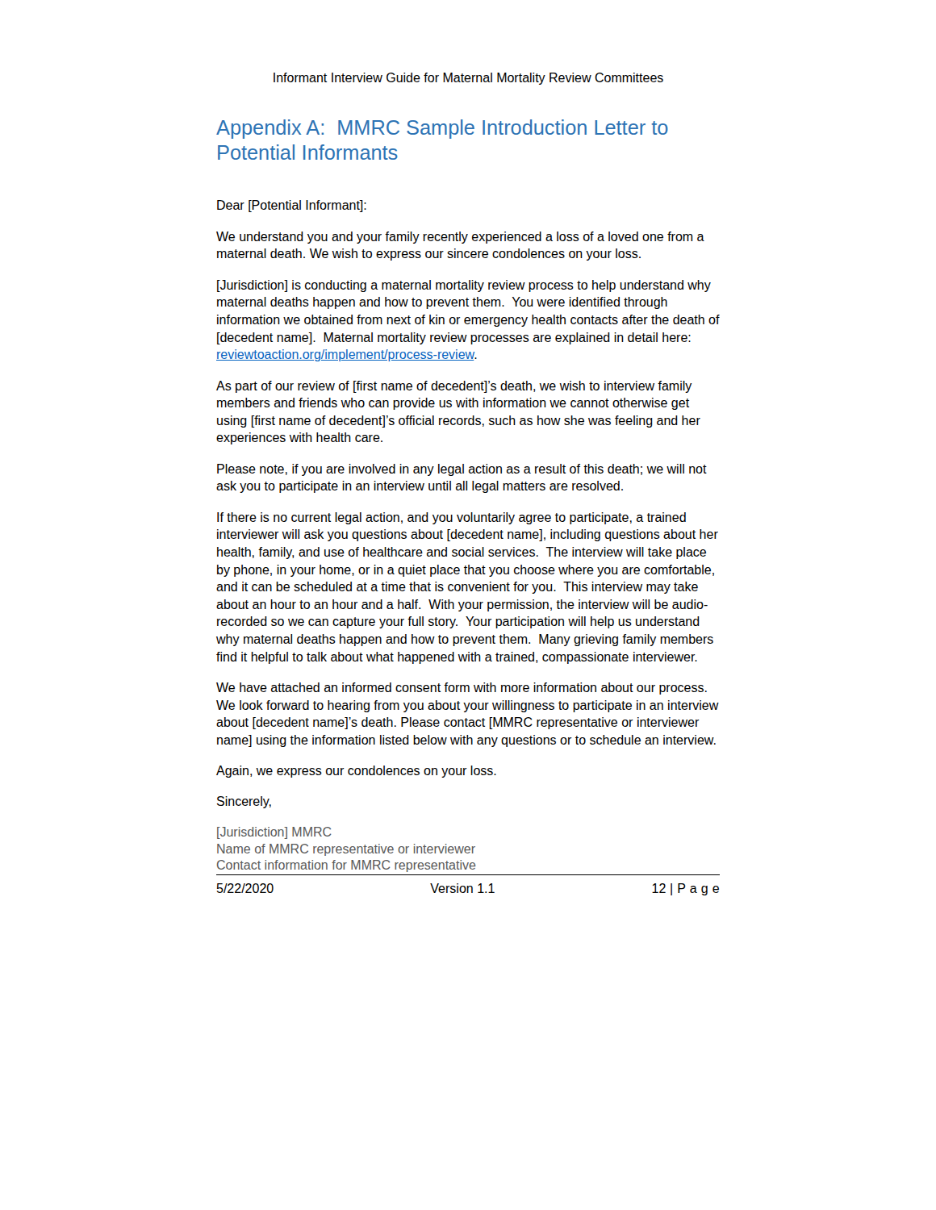Informant Interview Guide for Maternal Mortality Review Committees
Appendix A: MMRC Sample Introduction Letter to Potential Informants
Dear [Potential Informant]:
We understand you and your family recently experienced a loss of a loved one from a maternal death. We wish to express our sincere condolences on your loss.
[Jurisdiction] is conducting a maternal mortality review process to help understand why maternal deaths happen and how to prevent them. You were identified through information we obtained from next of kin or emergency health contacts after the death of [decedent name]. Maternal mortality review processes are explained in detail here: reviewtoaction.org/implement/process-review.
As part of our review of [first name of decedent]’s death, we wish to interview family members and friends who can provide us with information we cannot otherwise get using [first name of decedent]’s official records, such as how she was feeling and her experiences with health care.
Please note, if you are involved in any legal action as a result of this death; we will not ask you to participate in an interview until all legal matters are resolved.
If there is no current legal action, and you voluntarily agree to participate, a trained interviewer will ask you questions about [decedent name], including questions about her health, family, and use of healthcare and social services. The interview will take place by phone, in your home, or in a quiet place that you choose where you are comfortable, and it can be scheduled at a time that is convenient for you. This interview may take about an hour to an hour and a half. With your permission, the interview will be audio-recorded so we can capture your full story. Your participation will help us understand why maternal deaths happen and how to prevent them. Many grieving family members find it helpful to talk about what happened with a trained, compassionate interviewer.
We have attached an informed consent form with more information about our process. We look forward to hearing from you about your willingness to participate in an interview about [decedent name]’s death. Please contact [MMRC representative or interviewer name] using the information listed below with any questions or to schedule an interview.
Again, we express our condolences on your loss.
Sincerely,
[Jurisdiction] MMRC
Name of MMRC representative or interviewer
Contact information for MMRC representative
5/22/2020
Version 1.1
12 | P a g e